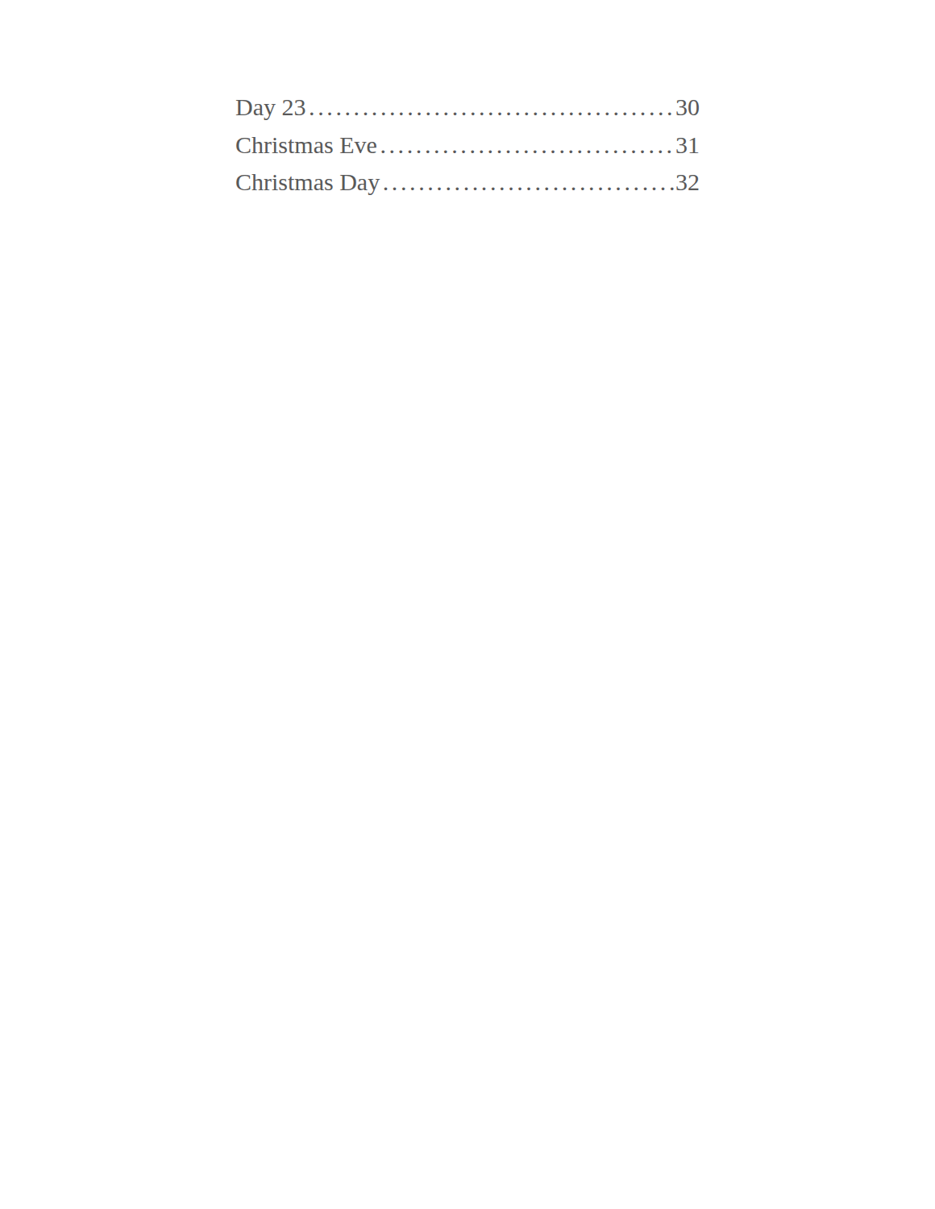Day 23 ................................................................................................. 30
Christmas Eve ................................................................................................. 31
Christmas Day ................................................................................................. 32